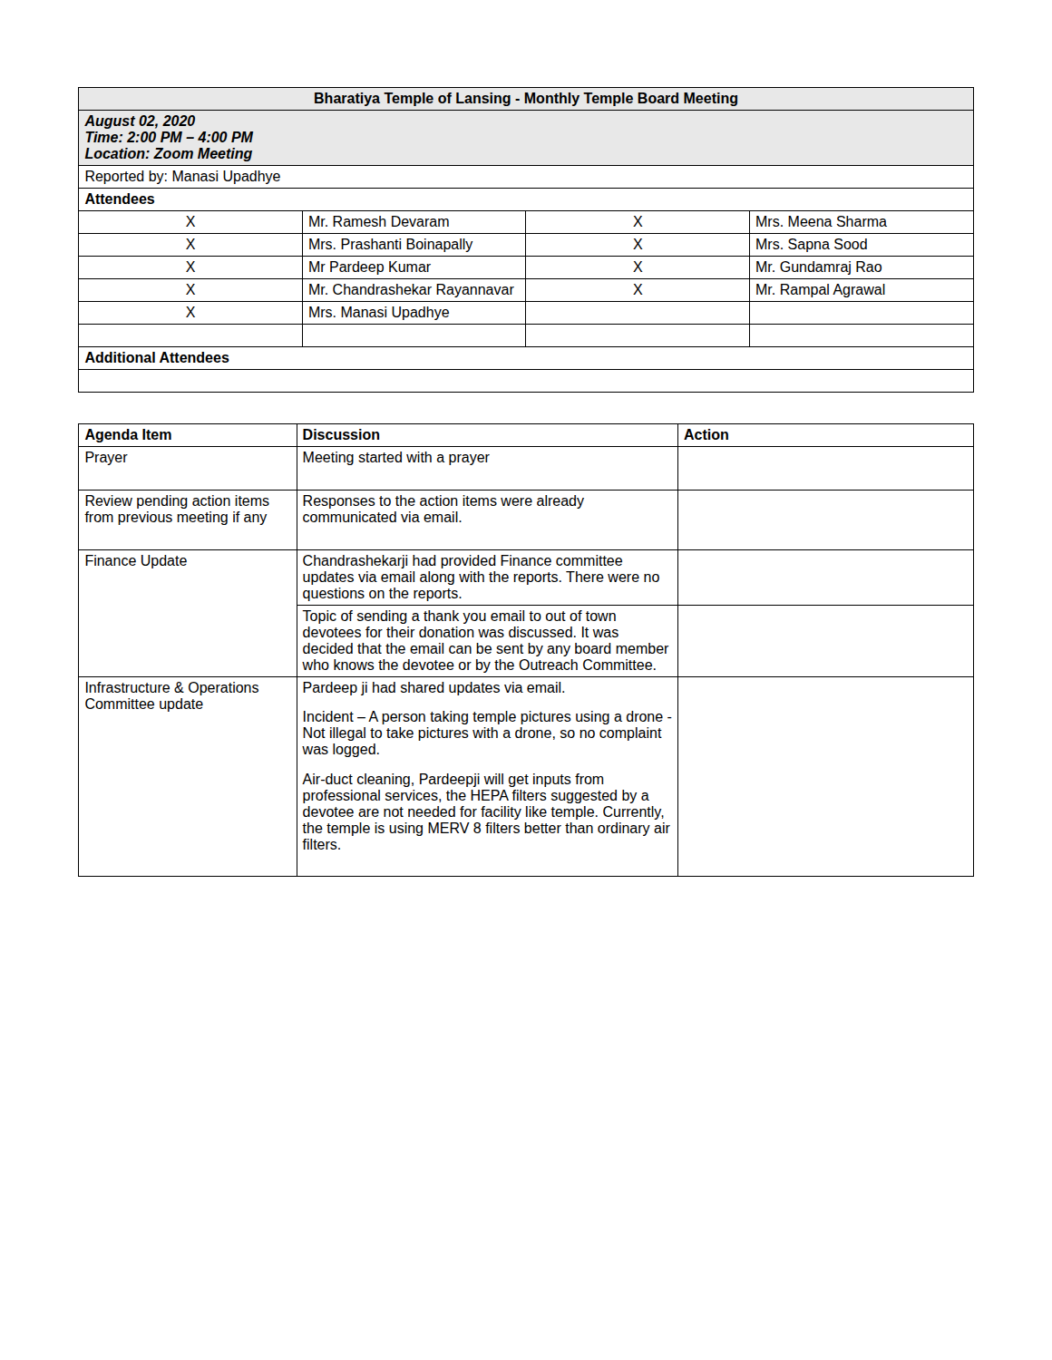| Bharatiya Temple of Lansing - Monthly Temple Board Meeting |
| August 02, 2020 Time: 2:00 PM – 4:00 PM Location: Zoom Meeting |
| Reported by: Manasi Upadhye |
| Attendees |
| X | Mr. Ramesh Devaram | X | Mrs. Meena Sharma |
| X | Mrs. Prashanti Boinapally | X | Mrs. Sapna Sood |
| X | Mr Pardeep Kumar | X | Mr. Gundamraj Rao |
| X | Mr. Chandrashekar Rayannavar | X | Mr. Rampal Agrawal |
| X | Mrs. Manasi Upadhye | | |
| Additional Attendees |
| Agenda Item | Discussion | Action |
| --- | --- | --- |
| Prayer | Meeting started with a prayer | |
| Review pending action items from previous meeting if any | Responses to the action items were already communicated via email. | |
| Finance Update | Chandrashekarji had provided Finance committee updates via email along with the reports. There were no questions on the reports. | |
| Topic of sending a thank you email to out of town devotees for their donation was discussed. It was decided that the email can be sent by any board member who knows the devotee or by the Outreach Committee. | |
| Infrastructure & Operations Committee update | Pardeep ji had shared updates via email. Incident – A person taking temple pictures using a drone - Not illegal to take pictures with a drone, so no complaint was logged. Air-duct cleaning, Pardeepji will get inputs from professional services, the HEPA filters suggested by a devotee are not needed for facility like temple. Currently, the temple is using MERV 8 filters better than ordinary air filters. | |